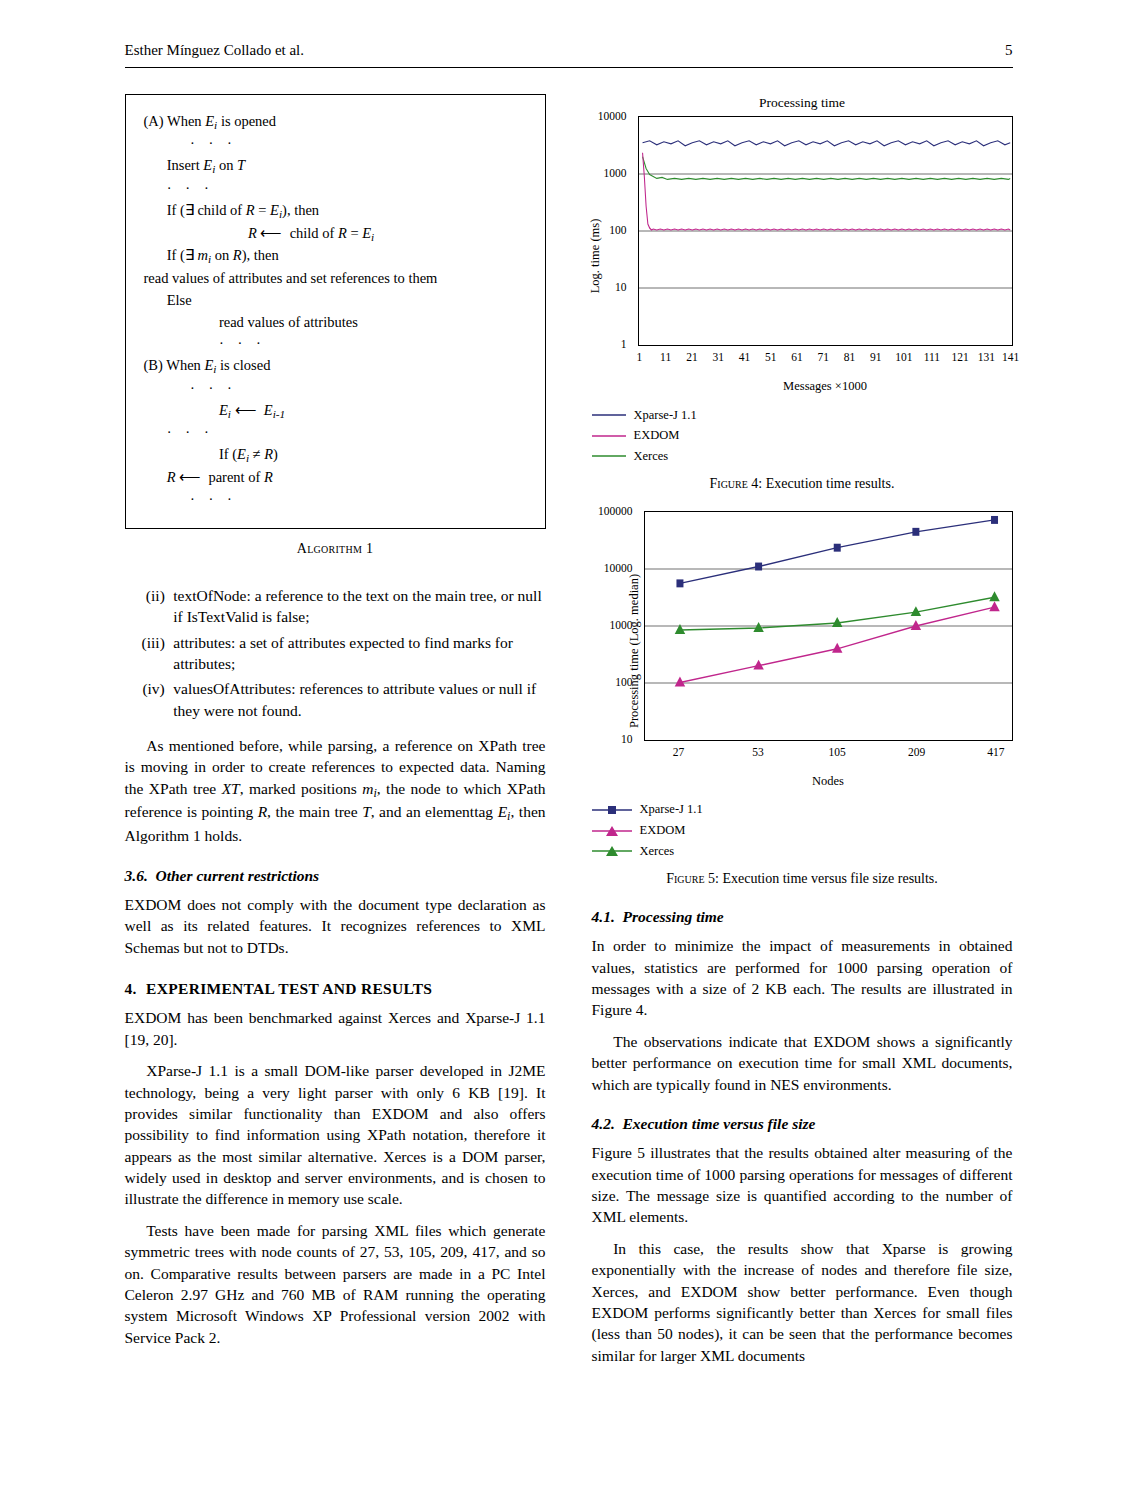Esther Mínguez Collado et al.
5
(A) When Ei is opened
· · ·
Insert Ei on T
· · ·
If (∃ child of R = Ei), then
R ⟵ child of R = Ei
If (∃ mi on R), then
read values of attributes and set references to them
Else
read values of attributes
· · ·
(B) When Ei is closed
· · ·
Ei ⟵ Ei-1
· · ·
If (Ei ≠ R)
R ⟵ parent of R
· · ·
Algorithm 1
(ii) textOfNode: a reference to the text on the main tree, or null if IsTextValid is false;
(iii) attributes: a set of attributes expected to find marks for attributes;
(iv) valuesOfAttributes: references to attribute values or null if they were not found.
As mentioned before, while parsing, a reference on XPath tree is moving in order to create references to expected data. Naming the XPath tree XT, marked positions mi, the node to which XPath reference is pointing R, the main tree T, and an elementtag Ei, then Algorithm 1 holds.
3.6. Other current restrictions
EXDOM does not comply with the document type declaration as well as its related features. It recognizes references to XML Schemas but not to DTDs.
4. EXPERIMENTAL TEST AND RESULTS
EXDOM has been benchmarked against Xerces and Xparse-J 1.1 [19, 20].
XParse-J 1.1 is a small DOM-like parser developed in J2ME technology, being a very light parser with only 6 KB [19]. It provides similar functionality than EXDOM and also offers possibility to find information using XPath notation, therefore it appears as the most similar alternative. Xerces is a DOM parser, widely used in desktop and server environments, and is chosen to illustrate the difference in memory use scale.
Tests have been made for parsing XML files which generate symmetric trees with node counts of 27, 53, 105, 209, 417, and so on. Comparative results between parsers are made in a PC Intel Celeron 2.97 GHz and 760 MB of RAM running the operating system Microsoft Windows XP Professional version 2002 with Service Pack 2.
Processing time
Log. time (ms)
10000 1000 100 10 1
1 11 21 31 41 51 61 71 81 91 101 111 121 131 141
Messages ×1000
Xparse-J 1.1
EXDOM
Xerces
Figure 4: Execution time results.
Processing time (Log. median)
100000 10000 1000 100 10
27 53 105 209 417
Nodes
Xparse-J 1.1
EXDOM
Xerces
Figure 5: Execution time versus file size results.
4.1. Processing time
In order to minimize the impact of measurements in obtained values, statistics are performed for 1000 parsing operation of messages with a size of 2 KB each. The results are illustrated in Figure 4.
The observations indicate that EXDOM shows a significantly better performance on execution time for small XML documents, which are typically found in NES environments.
4.2. Execution time versus file size
Figure 5 illustrates that the results obtained alter measuring of the execution time of 1000 parsing operations for messages of different size. The message size is quantified according to the number of XML elements.
In this case, the results show that Xparse is growing exponentially with the increase of nodes and therefore file size, Xerces, and EXDOM show better performance. Even though EXDOM performs significantly better than Xerces for small files (less than 50 nodes), it can be seen that the performance becomes similar for larger XML documents